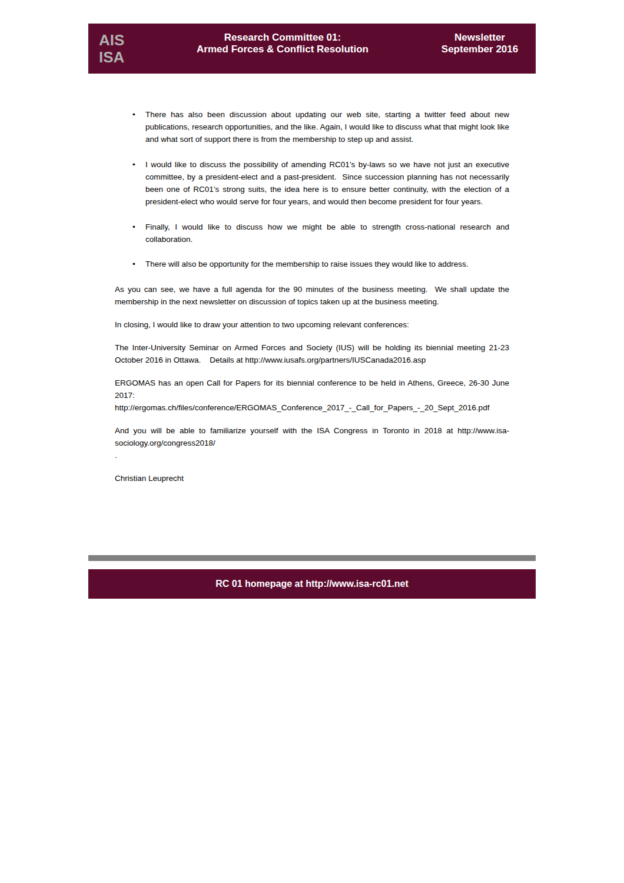AIS
ISA
Research Committee 01:
Armed Forces & Conflict Resolution
Newsletter
September 2016
There has also been discussion about updating our web site, starting a twitter feed about new publications, research opportunities, and the like. Again, I would like to discuss what that might look like and what sort of support there is from the membership to step up and assist.
I would like to discuss the possibility of amending RC01’s by-laws so we have not just an executive committee, by a president-elect and a past-president. Since succession planning has not necessarily been one of RC01’s strong suits, the idea here is to ensure better continuity, with the election of a president-elect who would serve for four years, and would then become president for four years.
Finally, I would like to discuss how we might be able to strength cross-national research and collaboration.
There will also be opportunity for the membership to raise issues they would like to address.
As you can see, we have a full agenda for the 90 minutes of the business meeting. We shall update the membership in the next newsletter on discussion of topics taken up at the business meeting.
In closing, I would like to draw your attention to two upcoming relevant conferences:
The Inter-University Seminar on Armed Forces and Society (IUS) will be holding its biennial meeting 21-23 October 2016 in Ottawa. Details at http://www.iusafs.org/partners/IUSCanada2016.asp
ERGOMAS has an open Call for Papers for its biennial conference to be held in Athens, Greece, 26-30 June 2017:
http://ergomas.ch/files/conference/ERGOMAS_Conference_2017_-_Call_for_Papers_-_20_Sept_2016.pdf
And you will be able to familiarize yourself with the ISA Congress in Toronto in 2018 at http://www.isa-sociology.org/congress2018/
.
Christian Leuprecht
RC 01 homepage at http://www.isa-rc01.net